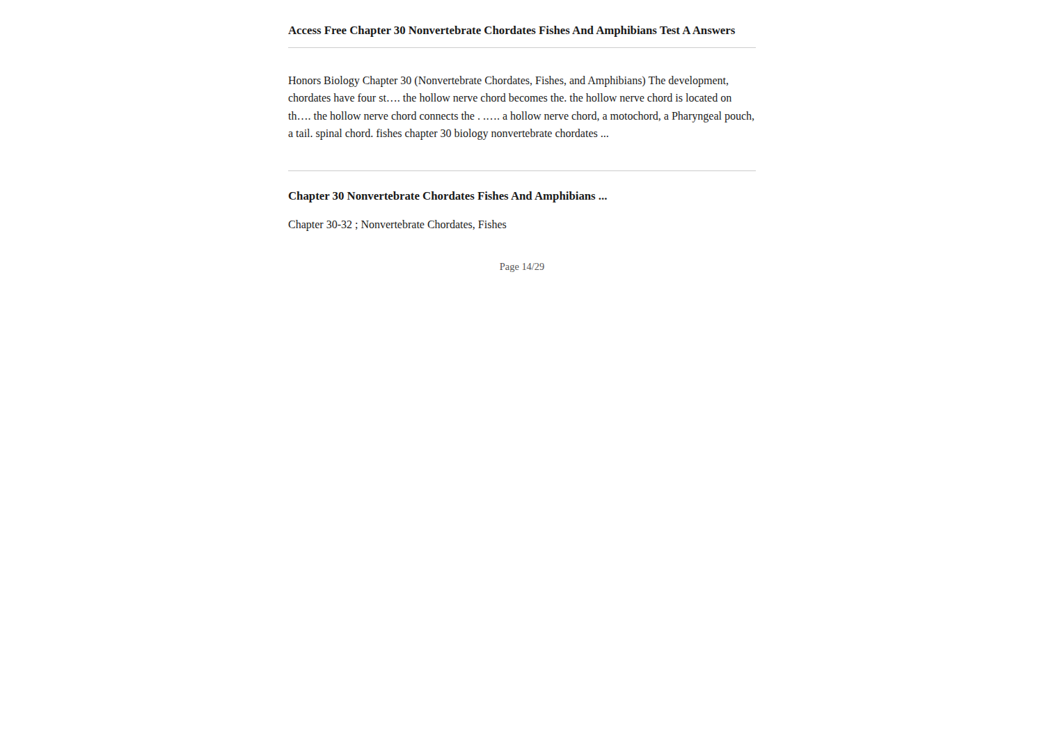Access Free Chapter 30 Nonvertebrate Chordates Fishes And Amphibians Test A Answers
Honors Biology Chapter 30 (Nonvertebrate Chordates, Fishes, and Amphibians) The development, chordates have four st…. the hollow nerve chord becomes the. the hollow nerve chord is located on th…. the hollow nerve chord connects the . .…. a hollow nerve chord, a motochord, a Pharyngeal pouch, a tail. spinal chord. fishes chapter 30 biology nonvertebrate chordates ...
Chapter 30 Nonvertebrate Chordates Fishes And Amphibians ...
Chapter 30-32 ; Nonvertebrate Chordates, Fishes
Page 14/29